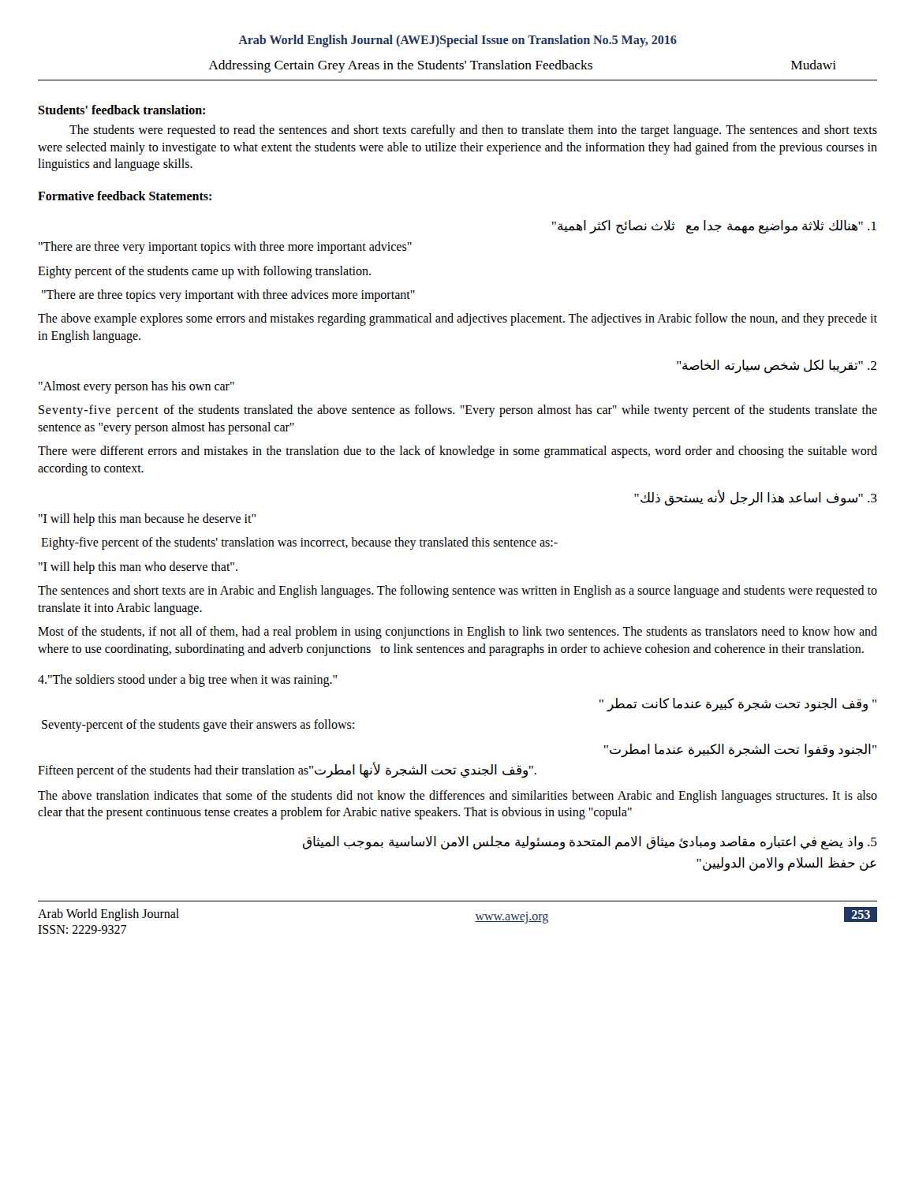Arab World English Journal (AWEJ)Special Issue on Translation No.5 May, 2016
Addressing Certain Grey Areas in the Students' Translation Feedbacks Mudawi
Students' feedback translation:
The students were requested to read the sentences and short texts carefully and then to translate them into the target language. The sentences and short texts were selected mainly to investigate to what extent the students were able to utilize their experience and the information they had gained from the previous courses in linguistics and language skills.
Formative feedback Statements:
1. "هنالك ثلاثة مواضيع مهمة جدا مع ثلاث نصائح اكثر اهمية"
"There are three very important topics with three more important advices"
Eighty percent of the students came up with following translation.
"There are three topics very important with three advices more important"
The above example explores some errors and mistakes regarding grammatical and adjectives placement. The adjectives in Arabic follow the noun, and they precede it in English language.
2. "تقريبا لكل شخص سيارته الخاصة"
"Almost every person has his own car"
Seventy-five percent of the students translated the above sentence as follows. "Every person almost has car" while twenty percent of the students translate the sentence as "every person almost has personal car"
There were different errors and mistakes in the translation due to the lack of knowledge in some grammatical aspects, word order and choosing the suitable word according to context.
3. "سوف اساعد هذا الرجل لأنه يستحق ذلك"
"I will help this man because he deserve it"
Eighty-five percent of the students' translation was incorrect, because they translated this sentence as:-
"I will help this man who deserve that".
The sentences and short texts are in Arabic and English languages. The following sentence was written in English as a source language and students were requested to translate it into Arabic language.
Most of the students, if not all of them, had a real problem in using conjunctions in English to link two sentences. The students as translators need to know how and where to use coordinating, subordinating and adverb conjunctions to link sentences and paragraphs in order to achieve cohesion and coherence in their translation.
4."The soldiers stood under a big tree when it was raining."
" وقف الجنود تحت شجرة كبيرة عندما كانت تمطر "
Seventy-percent of the students gave their answers as follows:
"الجنود وقفوا تحت الشجرة الكبيرة عندما امطرت"
Fifteen percent of the students had their translation as"وقف الجندي تحت الشجرة لأنها امطرت".
The above translation indicates that some of the students did not know the differences and similarities between Arabic and English languages structures. It is also clear that the present continuous tense creates a problem for Arabic native speakers. That is obvious in using "copula"
5. واذ يضع في اعتباره مقاصد ومبادئ ميثاق الامم المتحدة ومسئولية مجلس الامن الاساسية بموجب الميثاق
عن حفظ السلام والامن الدوليين"
Arab World English Journal
ISSN: 2229-9327
www.awej.org
253